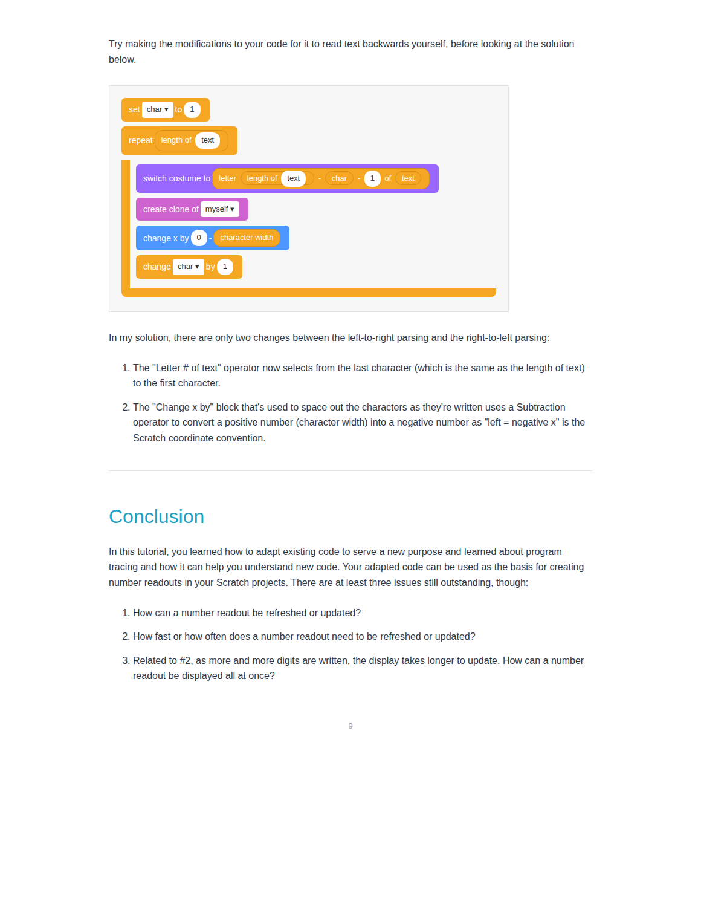Try making the modifications to your code for it to read text backwards yourself, before looking at the solution below.
set char ▾ to 1
repeat length of text
switch costume to letter length of text - char - 1 of text
create clone of myself ▾
change x by 0 - character width
change char ▾ by 1
In my solution, there are only two changes between the left-to-right parsing and the right-to-left parsing:
The "Letter # of text" operator now selects from the last character (which is the same as the length of text) to the first character.
The "Change x by" block that's used to space out the characters as they're written uses a Subtraction operator to convert a positive number (character width) into a negative number as "left = negative x" is the Scratch coordinate convention.
Conclusion
In this tutorial, you learned how to adapt existing code to serve a new purpose and learned about program tracing and how it can help you understand new code. Your adapted code can be used as the basis for creating number readouts in your Scratch projects. There are at least three issues still outstanding, though:
How can a number readout be refreshed or updated?
How fast or how often does a number readout need to be refreshed or updated?
Related to #2, as more and more digits are written, the display takes longer to update. How can a number readout be displayed all at once?
9